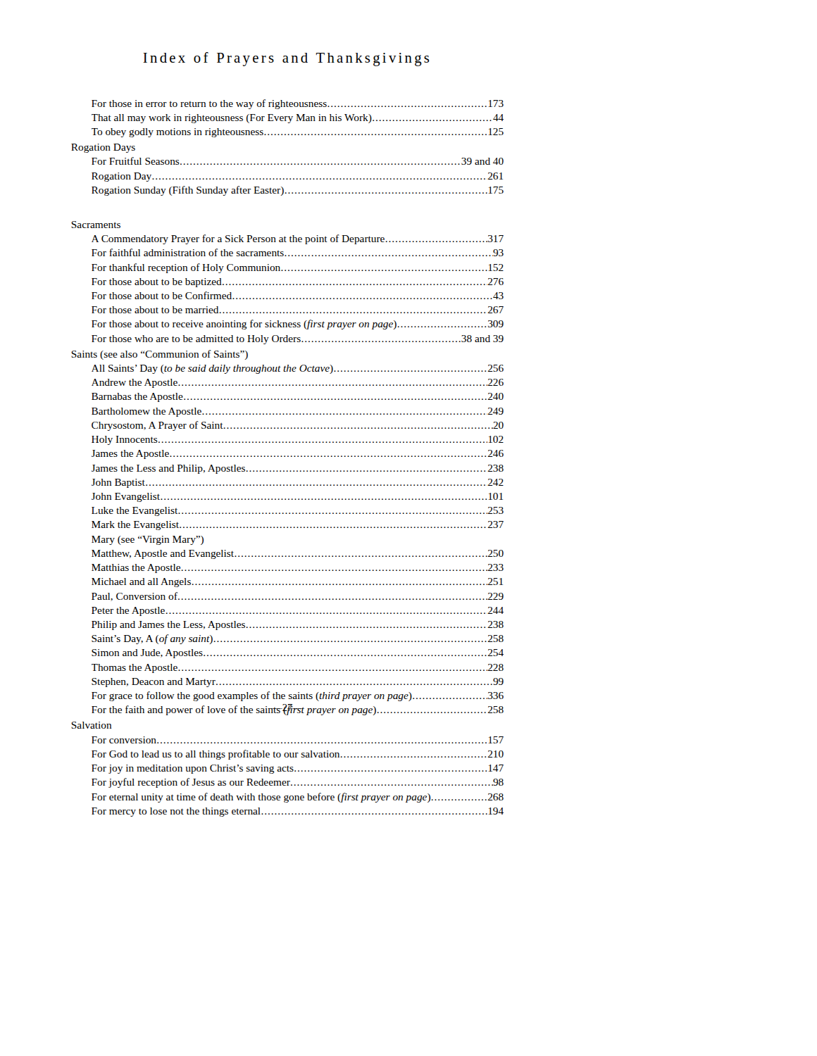Index of Prayers and Thanksgivings
For those in error to return to the way of righteousness........................................................ 173
That all may work in righteousness (For Every Man in his Work)........................................ 44
To obey godly motions in righteousness............................................................................. 125
Rogation Days
For Fruitful Seasons..................................................................................................... 39 and 40
Rogation Day............................................................................................................. 261
Rogation Sunday (Fifth Sunday after Easter)....................................................................... 175
Sacraments
A Commendatory Prayer for a Sick Person at the point of Departure................................... 317
For faithful administration of the sacraments......................................................................... 93
For thankful reception of Holy Communion......................................................................... 152
For those about to be baptized.............................................................................................. 276
For those about to be Confirmed........................................................................................... 43
For those about to be married............................................................................................... 267
For those about to receive anointing for sickness (first prayer on page).............................. 309
For those who are to be admitted to Holy Orders....................................................... 38 and 39
Saints (see also “Communion of Saints”)
All Saints’ Day (to be said daily throughout the Octave)..................................................... 256
Andrew the Apostle..................................................................................................... 226
Barnabas the Apostle................................................................................................... 240
Bartholomew the Apostle.............................................................................................. 249
Chrysostom, A Prayer of Saint.............................................................................................. 20
Holy Innocents......................................................................................................... 102
James the Apostle....................................................................................................... 246
James the Less and Philip, Apostles..................................................................................... 238
John Baptist............................................................................................................... 242
John Evangelist......................................................................................................... 101
Luke the Evangelist.................................................................................................... 253
Mark the Evangelist.................................................................................................... 237
Mary (see “Virgin Mary”)
Matthew, Apostle and Evangelist....................................................................................... 250
Matthias the Apostle................................................................................................... 233
Michael and all Angels................................................................................................ 251
Paul, Conversion of.................................................................................................... 229
Peter the Apostle........................................................................................................ 244
Philip and James the Less, Apostles..................................................................................... 238
Saint’s Day, A (of any saint).............................................................................................. 258
Simon and Jude, Apostles.............................................................................................. 254
Thomas the Apostle.................................................................................................... 228
Stephen, Deacon and Martyr................................................................................................. 99
For grace to follow the good examples of the saints (third prayer on page)........................ 336
For the faith and power of love of the saints (first prayer on page)..................................... 258
Salvation
For conversion............................................................................................................. 157
For God to lead us to all things profitable to our salvation.................................................... 210
For joy in meditation upon Christ’s saving acts.................................................................... 147
For joyful reception of Jesus as our Redeemer......................................................................... 98
For eternal unity at time of death with those gone before (first prayer on page).................. 268
For mercy to lose not the things eternal.............................................................................. 194
—27—